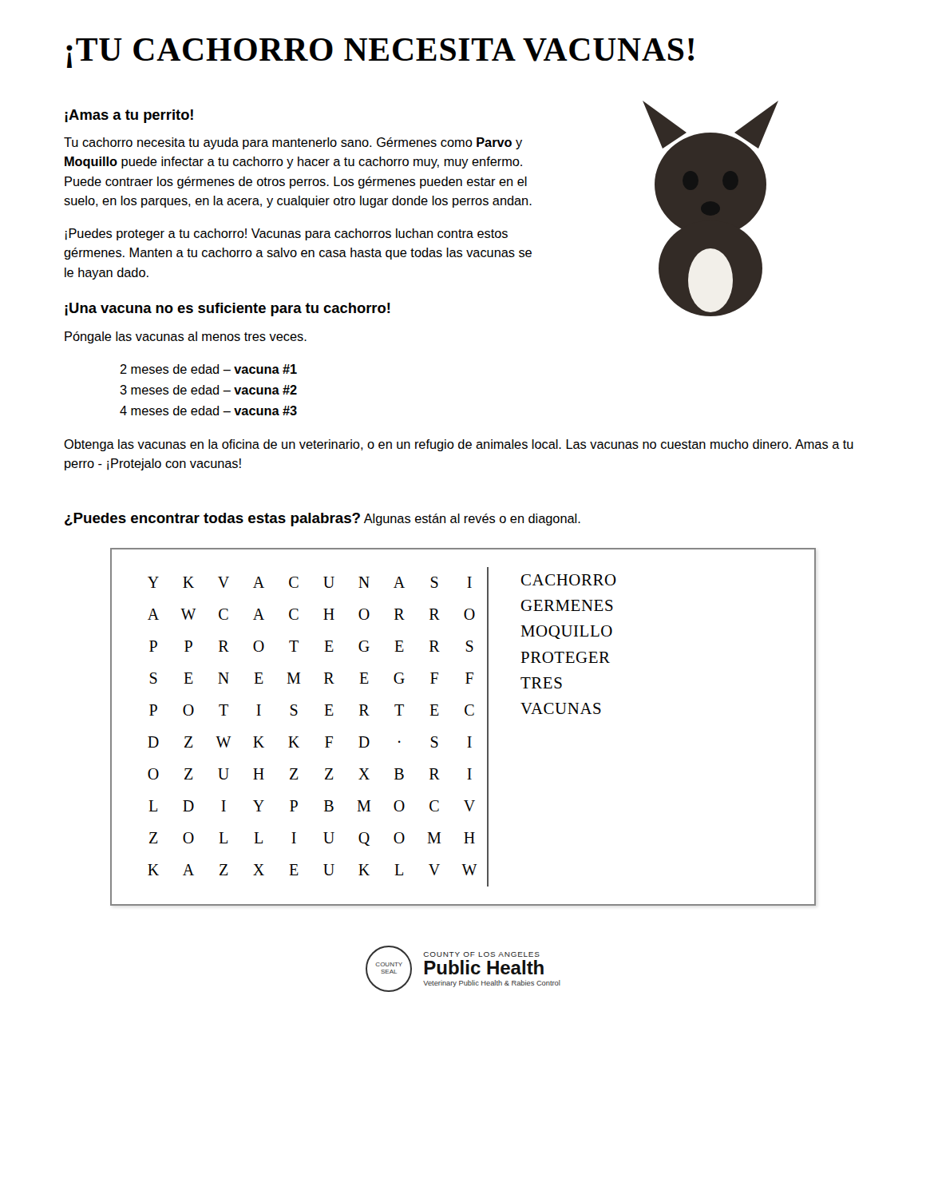¡TU CACHORRO NECESITA VACUNAS!
¡Amas a tu perrito!
Tu cachorro necesita tu ayuda para mantenerlo sano. Gérmenes como Parvo y Moquillo puede infectar a tu cachorro y hacer a tu cachorro muy, muy enfermo. Puede contraer los gérmenes de otros perros. Los gérmenes pueden estar en el suelo, en los parques, en la acera, y cualquier otro lugar donde los perros andan.
¡Puedes proteger a tu cachorro! Vacunas para cachorros luchan contra estos gérmenes. Manten a tu cachorro a salvo en casa hasta que todas las vacunas se le hayan dado.
¡Una vacuna no es suficiente para tu cachorro!
Póngale las vacunas al menos tres veces.
2 meses de edad – vacuna #1
3 meses de edad – vacuna #2
4 meses de edad – vacuna #3
Obtenga las vacunas en la oficina de un veterinario, o en un refugio de animales local. Las vacunas no cuestan mucho dinero. Amas a tu perro - ¡Protejalo con vacunas!
¿Puedes encontrar todas estas palabras? Algunas están al revés o en diagonal.
| Y | K | V | A | C | U | N | A | S | I |
| A | W | C | A | C | H | O | R | R | O |
| P | P | R | O | T | E | G | E | R | S |
| S | E | N | E | M | R | E | G | F | F |
| P | O | T | I | S | E | R | T | E | C |
| D | Z | W | K | K | F | D | · | S | I |
| O | Z | U | H | Z | Z | X | B | R | I |
| L | D | I | Y | P | B | M | O | C | V |
| Z | O | L | L | I | U | Q | O | M | H |
| K | A | Z | X | E | U | K | L | V | W |
CACHORRO
GERMENES
MOQUILLO
PROTEGER
TRES
VACUNAS
COUNTY
SEAL
County of Los Angeles Public Health Veterinary Public Health & Rabies Control